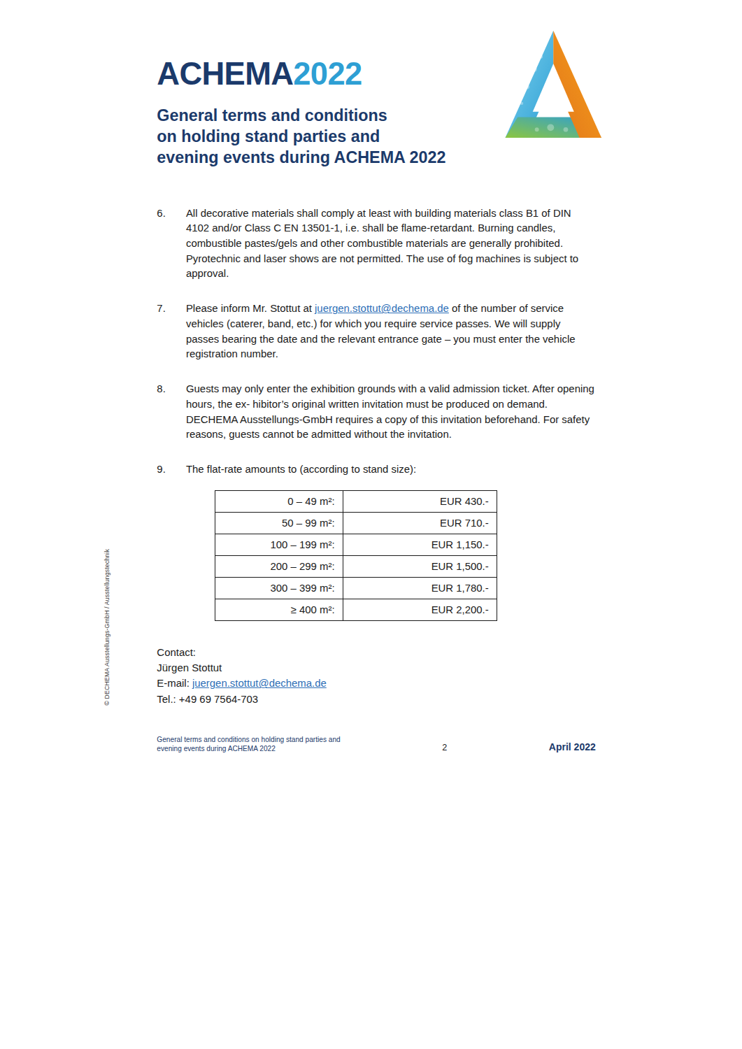ACHEMA 2022
General terms and conditions
on holding stand parties and
evening events during ACHEMA 2022
6. All decorative materials shall comply at least with building materials class B1 of DIN 4102 and/or Class C EN 13501-1, i.e. shall be flame-retardant. Burning candles, combustible pastes/gels and other combustible materials are generally prohibited. Pyrotechnic and laser shows are not permitted. The use of fog machines is subject to approval.
7. Please inform Mr. Stottut at juergen.stottut@dechema.de of the number of service vehicles (caterer, band, etc.) for which you require service passes. We will supply passes bearing the date and the relevant entrance gate – you must enter the vehicle registration number.
8. Guests may only enter the exhibition grounds with a valid admission ticket. After opening hours, the ex- hibitor’s original written invitation must be produced on demand. DECHEMA Ausstellungs-GmbH requires a copy of this invitation beforehand. For safety reasons, guests cannot be admitted without the invitation.
9. The flat-rate amounts to (according to stand size):
| 0 – 49 m²: | EUR 430.- |
| 50 – 99 m²: | EUR 710.- |
| 100 – 199 m²: | EUR 1,150.- |
| 200 – 299 m²: | EUR 1,500.- |
| 300 – 399 m²: | EUR 1,780.- |
| ≥ 400 m²: | EUR 2,200.- |
Contact:
Jürgen Stottut
E-mail: juergen.stottut@dechema.de
Tel.: +49 69 7564-703
© DECHEMA Ausstellungs-GmbH / Ausstellungstechnik
General terms and conditions on holding stand parties and
evening events during ACHEMA 2022
2
April 2022